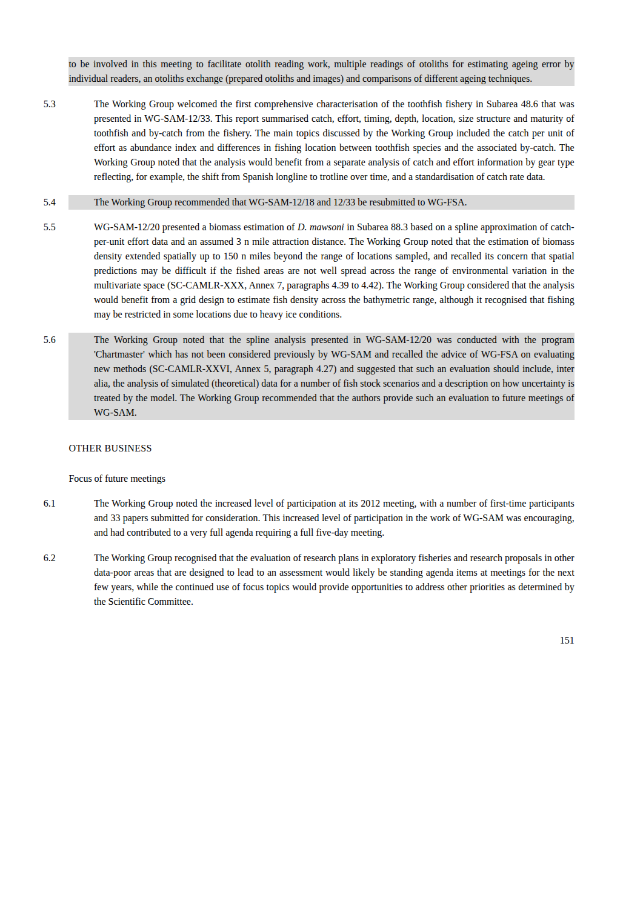to be involved in this meeting to facilitate otolith reading work, multiple readings of otoliths for estimating ageing error by individual readers, an otoliths exchange (prepared otoliths and images) and comparisons of different ageing techniques.
5.3 The Working Group welcomed the first comprehensive characterisation of the toothfish fishery in Subarea 48.6 that was presented in WG-SAM-12/33. This report summarised catch, effort, timing, depth, location, size structure and maturity of toothfish and by-catch from the fishery. The main topics discussed by the Working Group included the catch per unit of effort as abundance index and differences in fishing location between toothfish species and the associated by-catch. The Working Group noted that the analysis would benefit from a separate analysis of catch and effort information by gear type reflecting, for example, the shift from Spanish longline to trotline over time, and a standardisation of catch rate data.
5.4 The Working Group recommended that WG-SAM-12/18 and 12/33 be resubmitted to WG-FSA.
5.5 WG-SAM-12/20 presented a biomass estimation of D. mawsoni in Subarea 88.3 based on a spline approximation of catch-per-unit effort data and an assumed 3 n mile attraction distance. The Working Group noted that the estimation of biomass density extended spatially up to 150 n miles beyond the range of locations sampled, and recalled its concern that spatial predictions may be difficult if the fished areas are not well spread across the range of environmental variation in the multivariate space (SC-CAMLR-XXX, Annex 7, paragraphs 4.39 to 4.42). The Working Group considered that the analysis would benefit from a grid design to estimate fish density across the bathymetric range, although it recognised that fishing may be restricted in some locations due to heavy ice conditions.
5.6 The Working Group noted that the spline analysis presented in WG-SAM-12/20 was conducted with the program 'Chartmaster' which has not been considered previously by WG-SAM and recalled the advice of WG-FSA on evaluating new methods (SC-CAMLR-XXVI, Annex 5, paragraph 4.27) and suggested that such an evaluation should include, inter alia, the analysis of simulated (theoretical) data for a number of fish stock scenarios and a description on how uncertainty is treated by the model. The Working Group recommended that the authors provide such an evaluation to future meetings of WG-SAM.
OTHER BUSINESS
Focus of future meetings
6.1 The Working Group noted the increased level of participation at its 2012 meeting, with a number of first-time participants and 33 papers submitted for consideration. This increased level of participation in the work of WG-SAM was encouraging, and had contributed to a very full agenda requiring a full five-day meeting.
6.2 The Working Group recognised that the evaluation of research plans in exploratory fisheries and research proposals in other data-poor areas that are designed to lead to an assessment would likely be standing agenda items at meetings for the next few years, while the continued use of focus topics would provide opportunities to address other priorities as determined by the Scientific Committee.
151